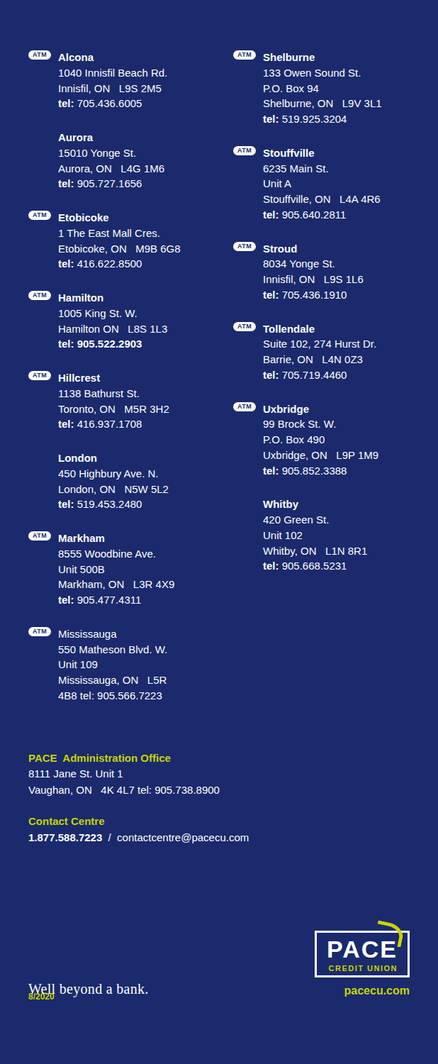ATM Alcona 1040 Innisfil Beach Rd.
Innisfil, ON L9S 2M5
tel: 705.436.6005
Aurora 15010 Yonge St.
Aurora, ON L4G 1M6
tel: 905.727.1656
ATM Etobicoke 1 The East Mall Cres.
Etobicoke, ON M9B 6G8
tel: 416.622.8500
ATM Hamilton 1005 King St. W.
Hamilton ON L8S 1L3
tel: 905.522.2903
ATM Hillcrest 1138 Bathurst St.
Toronto, ON M5R 3H2
tel: 416.937.1708
London 450 Highbury Ave. N.
London, ON N5W 5L2
tel: 519.453.2480
ATM Markham 8555 Woodbine Ave.
Unit 500B
Markham, ON L3R 4X9
tel: 905.477.4311
ATM Mississauga 550 Matheson Blvd. W.
Unit 109
Mississauga, ON L5R
4B8 tel: 905.566.7223
ATM Shelburne 133 Owen Sound St.
P.O. Box 94
Shelburne, ON L9V 3L1
tel: 519.925.3204
ATM Stouffville 6235 Main St.
Unit A
Stouffville, ON L4A 4R6
tel: 905.640.2811
ATM Stroud 8034 Yonge St.
Innisfil, ON L9S 1L6
tel: 705.436.1910
ATM Tollendale Suite 102, 274 Hurst Dr.
Barrie, ON L4N 0Z3
tel: 705.719.4460
ATM Uxbridge 99 Brock St. W.
P.O. Box 490
Uxbridge, ON L9P 1M9
tel: 905.852.3388
Whitby 420 Green St.
Unit 102
Whitby, ON L1N 8R1
tel: 905.668.5231
PACE Administration Office
8111 Jane St. Unit 1
Vaughan, ON 4K 4L7 tel: 905.738.8900
Contact Centre
1.877.588.7223 / contactcentre@pacecu.com
Well beyond a bank.
PACE CREDIT UNION
pacecu.com
8/2020